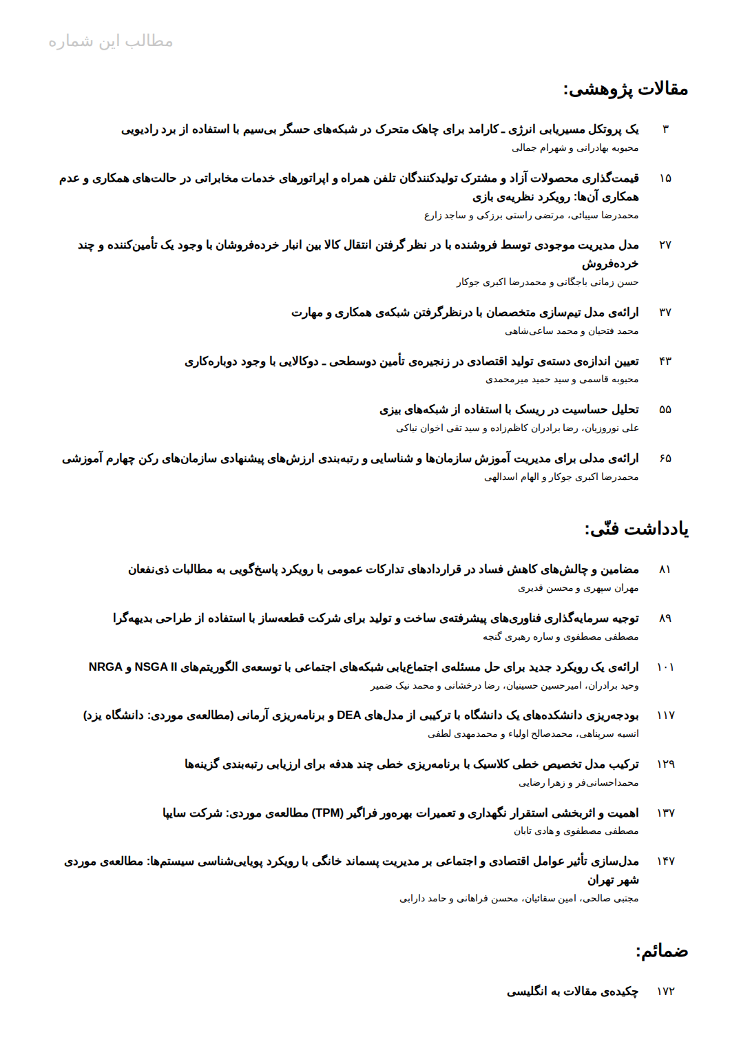مطالب این شماره
مقالات پژوهشی:
| ۳ | یک پروتکل مسیریابی انرژی ـ کارامد برای چاهک متحرک در شبکه‌های حسگر بی‌سیم با استفاده از برد رادیویی محبوبه بهادرانی و شهرام جمالی |
| ۱۵ | قیمت‌گذاری محصولات آزاد و مشترک تولیدکنندگان تلفن همراه و اپراتورهای خدمات مخابراتی در حالت‌های همکاری و عدم همکاری آن‌ها: رویکرد نظریه‌ی بازی محمدرضا سیبائی، مرتضی راستی برزکی و ساجد زارع |
| ۲۷ | مدل مدیریت موجودی توسط فروشنده با در نظر گرفتن انتقال کالا بین انبار خرده‌فروشان با وجود یک تأمین‌کننده و چند خرده‌فروش حسن زمانی باجگانی و محمدرضا اکبری جوکار |
| ۳۷ | ارائه‌ی مدل تیم‌سازی متخصصان با درنظرگرفتن شبکه‌ی همکاری و مهارت محمد فتحیان و محمد ساعی‌شاهی |
| ۴۳ | تعیین اندازه‌ی دسته‌ی تولید اقتصادی در زنجیره‌ی تأمین دوسطحی ـ دوکالایی با وجود دوباره‌کاری محبوبه قاسمی و سید حمید میرمحمدی |
| ۵۵ | تحلیل حساسیت در ریسک با استفاده از شبکه‌های بیزی علی نوروزیان، رضا برادران کاظم‌زاده و سید تقی اخوان نیاکی |
| ۶۵ | ارائه‌ی مدلی برای مدیریت آموزش سازمان‌ها و شناسایی و رتبه‌بندی ارزش‌های پیشنهادی سازمان‌های رکن چهارم آموزشی محمدرضا اکبری جوکار و الهام اسدالهی |
یادداشت فنّی:
| ۸۱ | مضامین و چالش‌های کاهش فساد در قراردادهای تدارکات عمومی با رویکرد پاسخ‌گویی به مطالبات ذی‌نفعان مهران سپهری و محسن قدیری |
| ۸۹ | توجیه سرمایه‌گذاری فناوری‌های پیشرفته‌ی ساخت و تولید برای شرکت قطعه‌ساز با استفاده از طراحی بدیهه‌گرا مصطفی مصطفوی و ساره رهبری گنجه |
| ۱۰۱ | ارائه‌ی یک رویکرد جدید برای حل مسئله‌ی اجتماع‌یابی شبکه‌های اجتماعی با توسعه‌ی الگوریتم‌های NSGA II و NRGA وحید برادران، امیرحسین حسینیان، رضا درخشانی و محمد نیک ضمیر |
| ۱۱۷ | بودجه‌ریزی دانشکده‌های یک دانشگاه با ترکیبی از مدل‌های DEA و برنامه‌ریزی آرمانی (مطالعه‌ی موردی: دانشگاه یزد) انسیه سرپناهی، محمدصالح اولیاء و محمدمهدی لطفی |
| ۱۲۹ | ترکیب مدل تخصیص خطی کلاسیک با برنامه‌ریزی خطی چند هدفه برای ارزیابی رتبه‌بندی گزینه‌ها محمداحسانی‌فر و زهرا رضایی |
| ۱۳۷ | اهمیت و اثربخشی استقرار نگهداری و تعمیرات بهره‌ور فراگیر (TPM) مطالعه‌ی موردی: شرکت سایپا مصطفی مصطفوی و هادی تابان |
| ۱۴۷ | مدل‌سازی تأثیر عوامل اقتصادی و اجتماعی بر مدیریت پسماند خانگی با رویکرد پویایی‌شناسی سیستم‌ها: مطالعه‌ی موردی شهر تهران مجتبی صالحی، امین سقائیان، محسن فراهانی و حامد دارابی |
ضمائم:
| ۱۷۲ | چکیده‌ی مقالات به انگلیسی |